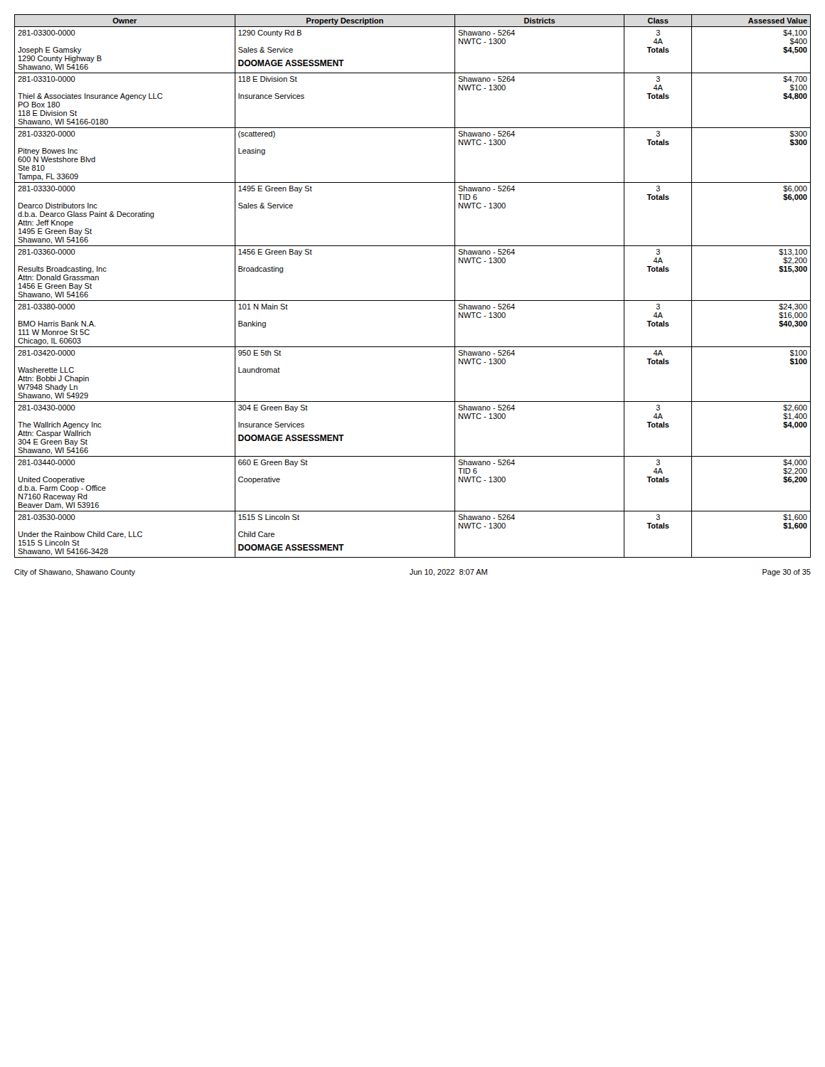| Owner | Property Description | Districts | Class | Assessed Value |
| --- | --- | --- | --- | --- |
| 281-03300-0000 Joseph E Gamsky 1290 County Highway B Shawano, WI 54166 | 1290 County Rd B Sales & Service DOOMAGE ASSESSMENT | Shawano - 5264 NWTC - 1300 | 3 4A Totals | $4,100 $400 $4,500 |
| 281-03310-0000 Thiel & Associates Insurance Agency LLC PO Box 180 118 E Division St Shawano, WI 54166-0180 | 118 E Division St Insurance Services | Shawano - 5264 NWTC - 1300 | 3 4A Totals | $4,700 $100 $4,800 |
| 281-03320-0000 Pitney Bowes Inc 600 N Westshore Blvd Ste 810 Tampa, FL 33609 | (scattered) Leasing | Shawano - 5264 NWTC - 1300 | 3 Totals | $300 $300 |
| 281-03330-0000 Dearco Distributors Inc d.b.a. Dearco Glass Paint & Decorating Attn: Jeff Knope 1495 E Green Bay St Shawano, WI 54166 | 1495 E Green Bay St Sales & Service | Shawano - 5264 TID 6 NWTC - 1300 | 3 Totals | $6,000 $6,000 |
| 281-03360-0000 Results Broadcasting, Inc Attn: Donald Grassman 1456 E Green Bay St Shawano, WI 54166 | 1456 E Green Bay St Broadcasting | Shawano - 5264 NWTC - 1300 | 3 4A Totals | $13,100 $2,200 $15,300 |
| 281-03380-0000 BMO Harris Bank N.A. 111 W Monroe St 5C Chicago, IL 60603 | 101 N Main St Banking | Shawano - 5264 NWTC - 1300 | 3 4A Totals | $24,300 $16,000 $40,300 |
| 281-03420-0000 Washerette LLC Attn: Bobbi J Chapin W7948 Shady Ln Shawano, WI 54929 | 950 E 5th St Laundromat | Shawano - 5264 NWTC - 1300 | 4A Totals | $100 $100 |
| 281-03430-0000 The Wallrich Agency Inc Attn: Caspar Wallrich 304 E Green Bay St Shawano, WI 54166 | 304 E Green Bay St Insurance Services DOOMAGE ASSESSMENT | Shawano - 5264 NWTC - 1300 | 3 4A Totals | $2,600 $1,400 $4,000 |
| 281-03440-0000 United Cooperative d.b.a. Farm Coop - Office N7160 Raceway Rd Beaver Dam, WI 53916 | 660 E Green Bay St Cooperative | Shawano - 5264 TID 6 NWTC - 1300 | 3 4A Totals | $4,000 $2,200 $6,200 |
| 281-03530-0000 Under the Rainbow Child Care, LLC 1515 S Lincoln St Shawano, WI 54166-3428 | 1515 S Lincoln St Child Care DOOMAGE ASSESSMENT | Shawano - 5264 NWTC - 1300 | 3 Totals | $1,600 $1,600 |
City of Shawano, Shawano County
Jun 10, 2022 8:07 AM
Page 30 of 35